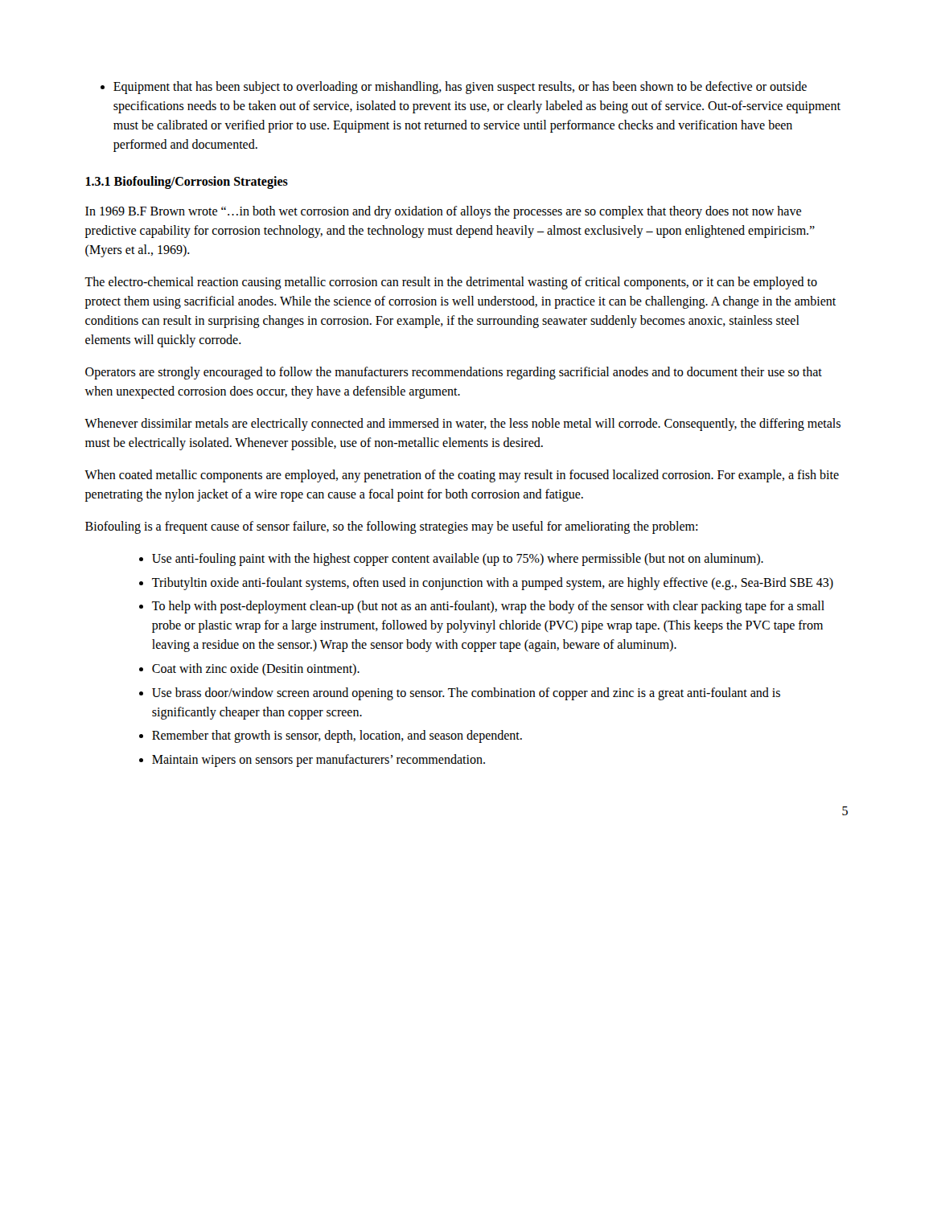Equipment that has been subject to overloading or mishandling, has given suspect results, or has been shown to be defective or outside specifications needs to be taken out of service, isolated to prevent its use, or clearly labeled as being out of service. Out-of-service equipment must be calibrated or verified prior to use. Equipment is not returned to service until performance checks and verification have been performed and documented.
1.3.1 Biofouling/Corrosion Strategies
In 1969 B.F Brown wrote “…in both wet corrosion and dry oxidation of alloys the processes are so complex that theory does not now have predictive capability for corrosion technology, and the technology must depend heavily – almost exclusively – upon enlightened empiricism.” (Myers et al., 1969).
The electro-chemical reaction causing metallic corrosion can result in the detrimental wasting of critical components, or it can be employed to protect them using sacrificial anodes. While the science of corrosion is well understood, in practice it can be challenging. A change in the ambient conditions can result in surprising changes in corrosion. For example, if the surrounding seawater suddenly becomes anoxic, stainless steel elements will quickly corrode.
Operators are strongly encouraged to follow the manufacturers recommendations regarding sacrificial anodes and to document their use so that when unexpected corrosion does occur, they have a defensible argument.
Whenever dissimilar metals are electrically connected and immersed in water, the less noble metal will corrode. Consequently, the differing metals must be electrically isolated. Whenever possible, use of non-metallic elements is desired.
When coated metallic components are employed, any penetration of the coating may result in focused localized corrosion. For example, a fish bite penetrating the nylon jacket of a wire rope can cause a focal point for both corrosion and fatigue.
Biofouling is a frequent cause of sensor failure, so the following strategies may be useful for ameliorating the problem:
Use anti-fouling paint with the highest copper content available (up to 75%) where permissible (but not on aluminum).
Tributyltin oxide anti-foulant systems, often used in conjunction with a pumped system, are highly effective (e.g., Sea-Bird SBE 43)
To help with post-deployment clean-up (but not as an anti-foulant), wrap the body of the sensor with clear packing tape for a small probe or plastic wrap for a large instrument, followed by polyvinyl chloride (PVC) pipe wrap tape. (This keeps the PVC tape from leaving a residue on the sensor.) Wrap the sensor body with copper tape (again, beware of aluminum).
Coat with zinc oxide (Desitin ointment).
Use brass door/window screen around opening to sensor. The combination of copper and zinc is a great anti-foulant and is significantly cheaper than copper screen.
Remember that growth is sensor, depth, location, and season dependent.
Maintain wipers on sensors per manufacturers’ recommendation.
5